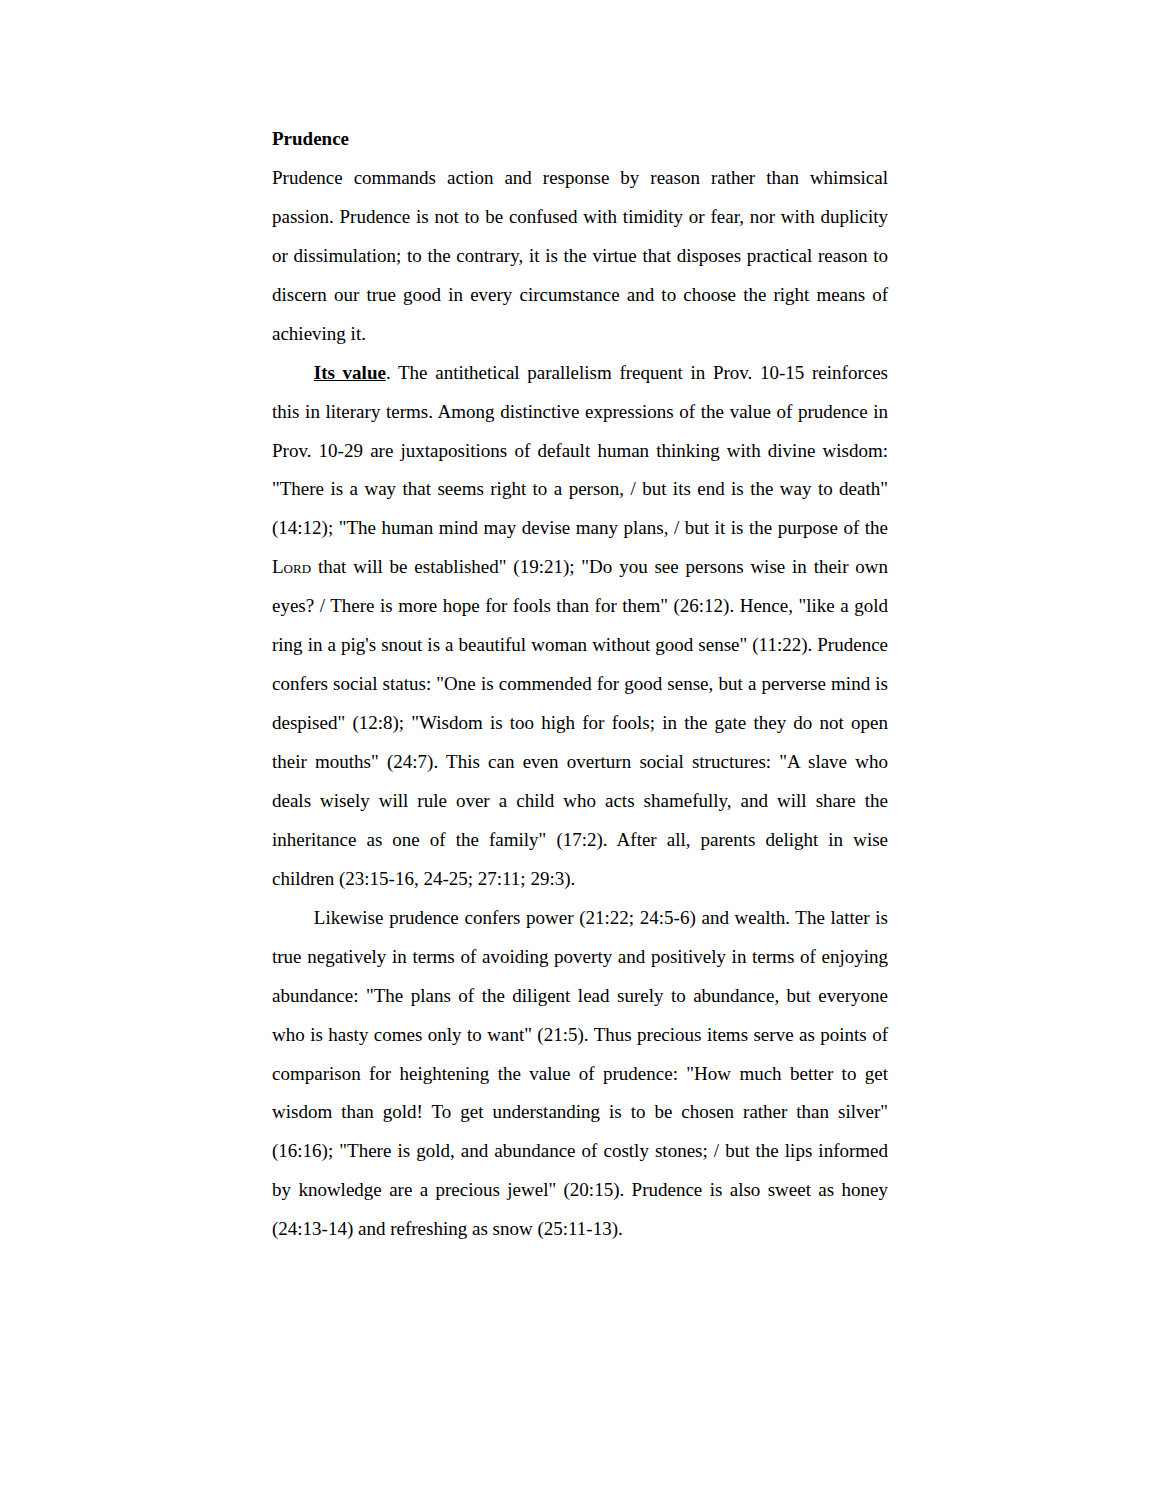Prudence
Prudence commands action and response by reason rather than whimsical passion. Prudence is not to be confused with timidity or fear, nor with duplicity or dissimulation; to the contrary, it is the virtue that disposes practical reason to discern our true good in every circumstance and to choose the right means of achieving it.
Its value. The antithetical parallelism frequent in Prov. 10-15 reinforces this in literary terms. Among distinctive expressions of the value of prudence in Prov. 10-29 are juxtapositions of default human thinking with divine wisdom: "There is a way that seems right to a person, / but its end is the way to death" (14:12); "The human mind may devise many plans, / but it is the purpose of the Lord that will be established" (19:21); "Do you see persons wise in their own eyes? / There is more hope for fools than for them" (26:12). Hence, "like a gold ring in a pig's snout is a beautiful woman without good sense" (11:22). Prudence confers social status: "One is commended for good sense, but a perverse mind is despised" (12:8); "Wisdom is too high for fools; in the gate they do not open their mouths" (24:7). This can even overturn social structures: "A slave who deals wisely will rule over a child who acts shamefully, and will share the inheritance as one of the family" (17:2). After all, parents delight in wise children (23:15-16, 24-25; 27:11; 29:3).
Likewise prudence confers power (21:22; 24:5-6) and wealth. The latter is true negatively in terms of avoiding poverty and positively in terms of enjoying abundance: "The plans of the diligent lead surely to abundance, but everyone who is hasty comes only to want" (21:5). Thus precious items serve as points of comparison for heightening the value of prudence: "How much better to get wisdom than gold! To get understanding is to be chosen rather than silver" (16:16); "There is gold, and abundance of costly stones; / but the lips informed by knowledge are a precious jewel" (20:15). Prudence is also sweet as honey (24:13-14) and refreshing as snow (25:11-13).